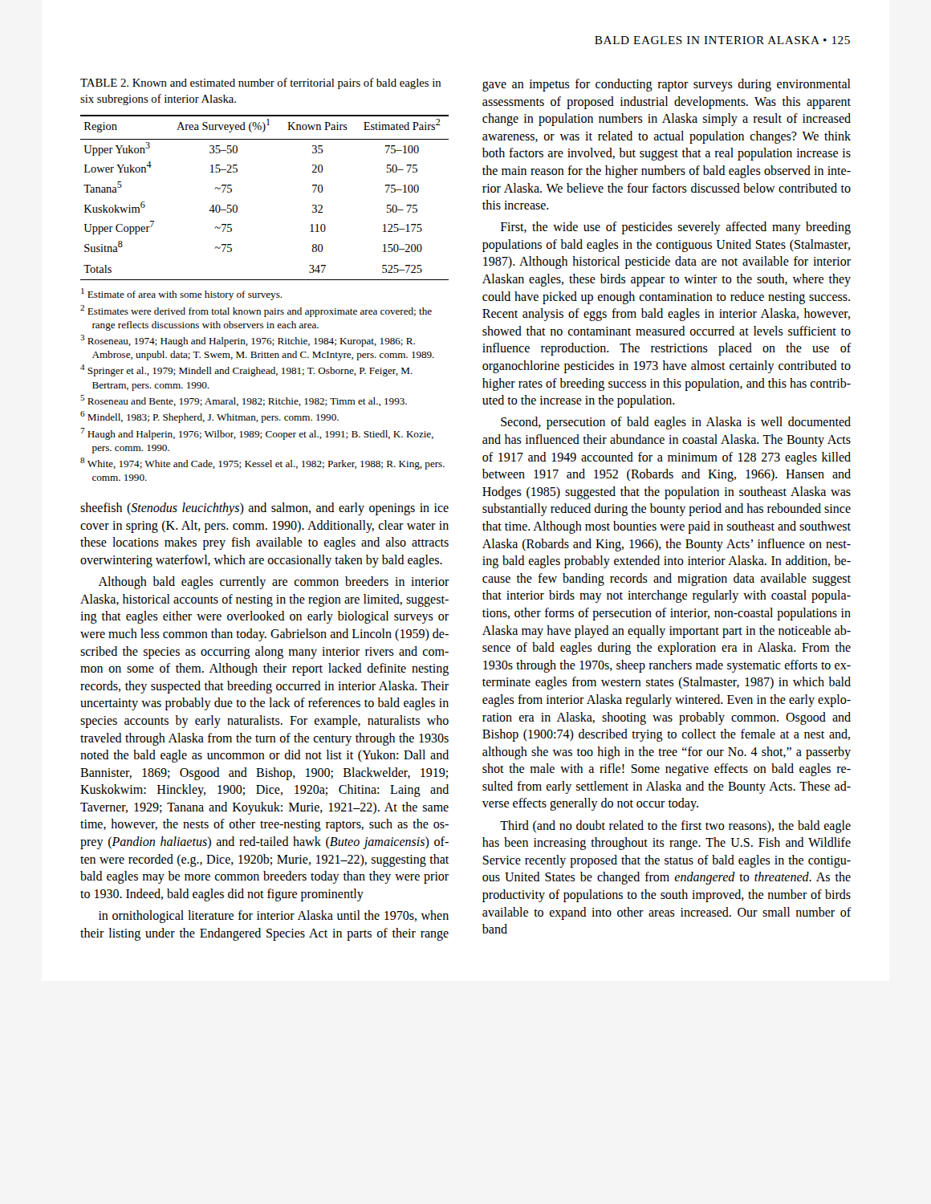BALD EAGLES IN INTERIOR ALASKA • 125
TABLE 2. Known and estimated number of territorial pairs of bald eagles in six subregions of interior Alaska.
| Region | Area Surveyed (%) 1 | Known Pairs | Estimated Pairs 2 |
| --- | --- | --- | --- |
| Upper Yukon 3 | 35–50 | 35 | 75–100 |
| Lower Yukon 4 | 15–25 | 20 | 50– 75 |
| Tanana 5 | ~75 | 70 | 75–100 |
| Kuskokwim 6 | 40–50 | 32 | 50– 75 |
| Upper Copper 7 | ~75 | 110 | 125–175 |
| Susitna 8 | ~75 | 80 | 150–200 |
| Totals | | 347 | 525–725 |
1 Estimate of area with some history of surveys.
2 Estimates were derived from total known pairs and approximate area covered; the range reflects discussions with observers in each area.
3 Roseneau, 1974; Haugh and Halperin, 1976; Ritchie, 1984; Kuropat, 1986; R. Ambrose, unpubl. data; T. Swem, M. Britten and C. McIntyre, pers. comm. 1989.
4 Springer et al., 1979; Mindell and Craighead, 1981; T. Osborne, P. Feiger, M. Bertram, pers. comm. 1990.
5 Roseneau and Bente, 1979; Amaral, 1982; Ritchie, 1982; Timm et al., 1993.
6 Mindell, 1983; P. Shepherd, J. Whitman, pers. comm. 1990.
7 Haugh and Halperin, 1976; Wilbor, 1989; Cooper et al., 1991; B. Stiedl, K. Kozie, pers. comm. 1990.
8 White, 1974; White and Cade, 1975; Kessel et al., 1982; Parker, 1988; R. King, pers. comm. 1990.
sheefish (Stenodus leucichthys) and salmon, and early openings in ice cover in spring (K. Alt, pers. comm. 1990). Additionally, clear water in these locations makes prey fish available to eagles and also attracts overwintering waterfowl, which are occasionally taken by bald eagles.
Although bald eagles currently are common breeders in interior Alaska, historical accounts of nesting in the region are limited, suggesting that eagles either were overlooked on early biological surveys or were much less common than today. Gabrielson and Lincoln (1959) described the species as occurring along many interior rivers and common on some of them. Although their report lacked definite nesting records, they suspected that breeding occurred in interior Alaska. Their uncertainty was probably due to the lack of references to bald eagles in species accounts by early naturalists. For example, naturalists who traveled through Alaska from the turn of the century through the 1930s noted the bald eagle as uncommon or did not list it (Yukon: Dall and Bannister, 1869; Osgood and Bishop, 1900; Blackwelder, 1919; Kuskokwim: Hinckley, 1900; Dice, 1920a; Chitina: Laing and Taverner, 1929; Tanana and Koyukuk: Murie, 1921–22). At the same time, however, the nests of other tree-nesting raptors, such as the osprey (Pandion haliaetus) and red-tailed hawk (Buteo jamaicensis) often were recorded (e.g., Dice, 1920b; Murie, 1921–22), suggesting that bald eagles may be more common breeders today than they were prior to 1930. Indeed, bald eagles did not figure prominently
in ornithological literature for interior Alaska until the 1970s, when their listing under the Endangered Species Act in parts of their range gave an impetus for conducting raptor surveys during environmental assessments of proposed industrial developments. Was this apparent change in population numbers in Alaska simply a result of increased awareness, or was it related to actual population changes? We think both factors are involved, but suggest that a real population increase is the main reason for the higher numbers of bald eagles observed in interior Alaska. We believe the four factors discussed below contributed to this increase.
First, the wide use of pesticides severely affected many breeding populations of bald eagles in the contiguous United States (Stalmaster, 1987). Although historical pesticide data are not available for interior Alaskan eagles, these birds appear to winter to the south, where they could have picked up enough contamination to reduce nesting success. Recent analysis of eggs from bald eagles in interior Alaska, however, showed that no contaminant measured occurred at levels sufficient to influence reproduction. The restrictions placed on the use of organochlorine pesticides in 1973 have almost certainly contributed to higher rates of breeding success in this population, and this has contributed to the increase in the population.
Second, persecution of bald eagles in Alaska is well documented and has influenced their abundance in coastal Alaska. The Bounty Acts of 1917 and 1949 accounted for a minimum of 128 273 eagles killed between 1917 and 1952 (Robards and King, 1966). Hansen and Hodges (1985) suggested that the population in southeast Alaska was substantially reduced during the bounty period and has rebounded since that time. Although most bounties were paid in southeast and southwest Alaska (Robards and King, 1966), the Bounty Acts’ influence on nesting bald eagles probably extended into interior Alaska. In addition, because the few banding records and migration data available suggest that interior birds may not interchange regularly with coastal populations, other forms of persecution of interior, non-coastal populations in Alaska may have played an equally important part in the noticeable absence of bald eagles during the exploration era in Alaska. From the 1930s through the 1970s, sheep ranchers made systematic efforts to exterminate eagles from western states (Stalmaster, 1987) in which bald eagles from interior Alaska regularly wintered. Even in the early exploration era in Alaska, shooting was probably common. Osgood and Bishop (1900:74) described trying to collect the female at a nest and, although she was too high in the tree “for our No. 4 shot,” a passerby shot the male with a rifle! Some negative effects on bald eagles resulted from early settlement in Alaska and the Bounty Acts. These adverse effects generally do not occur today.
Third (and no doubt related to the first two reasons), the bald eagle has been increasing throughout its range. The U.S. Fish and Wildlife Service recently proposed that the status of bald eagles in the contiguous United States be changed from endangered to threatened. As the productivity of populations to the south improved, the number of birds available to expand into other areas increased. Our small number of band